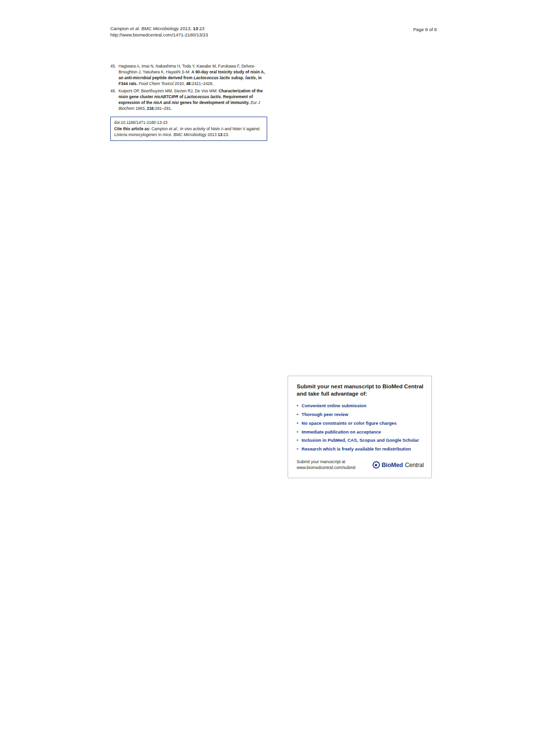Campion et al. BMC Microbiology 2013, 13:23
http://www.biomedcentral.com/1471-2180/13/23
Page 8 of 8
45. Hagiwara A, Imai N, Nakashima H, Toda Y, Kawabe M, Furukawa F, Delves-Broughton J, Yasuhara K, Hayashi S-M: A 90-day oral toxicity study of nisin A, an anti-microbial peptide derived from Lactococcus lactis subsp. lactis, in F344 rats. Food Chem Toxicol 2010, 48: 2421–2428.
46. Kuipers OP, Beerthuyzen MM, Siezen RJ, De Vos WM: Characterization of the nisin gene cluster nisABTCIPR of Lactococcus lactis. Requirement of expression of the nisA and nisI genes for development of immunity. Eur J Biochem 1993, 216: 281–291.
doi:10.1186/1471-2180-13-23
Cite this article as: Campion et al.: In vivo activity of Nisin A and Nisin V against Listeria monocytogenes in mice. BMC Microbiology 2013 13:23.
Submit your next manuscript to BioMed Central
and take full advantage of:
Convenient online submission
Thorough peer review
No space constraints or color figure charges
Immediate publication on acceptance
Inclusion in PubMed, CAS, Scopus and Google Scholar
Research which is freely available for redistribution
Submit your manuscript at
www.biomedcentral.com/submit
BioMed Central